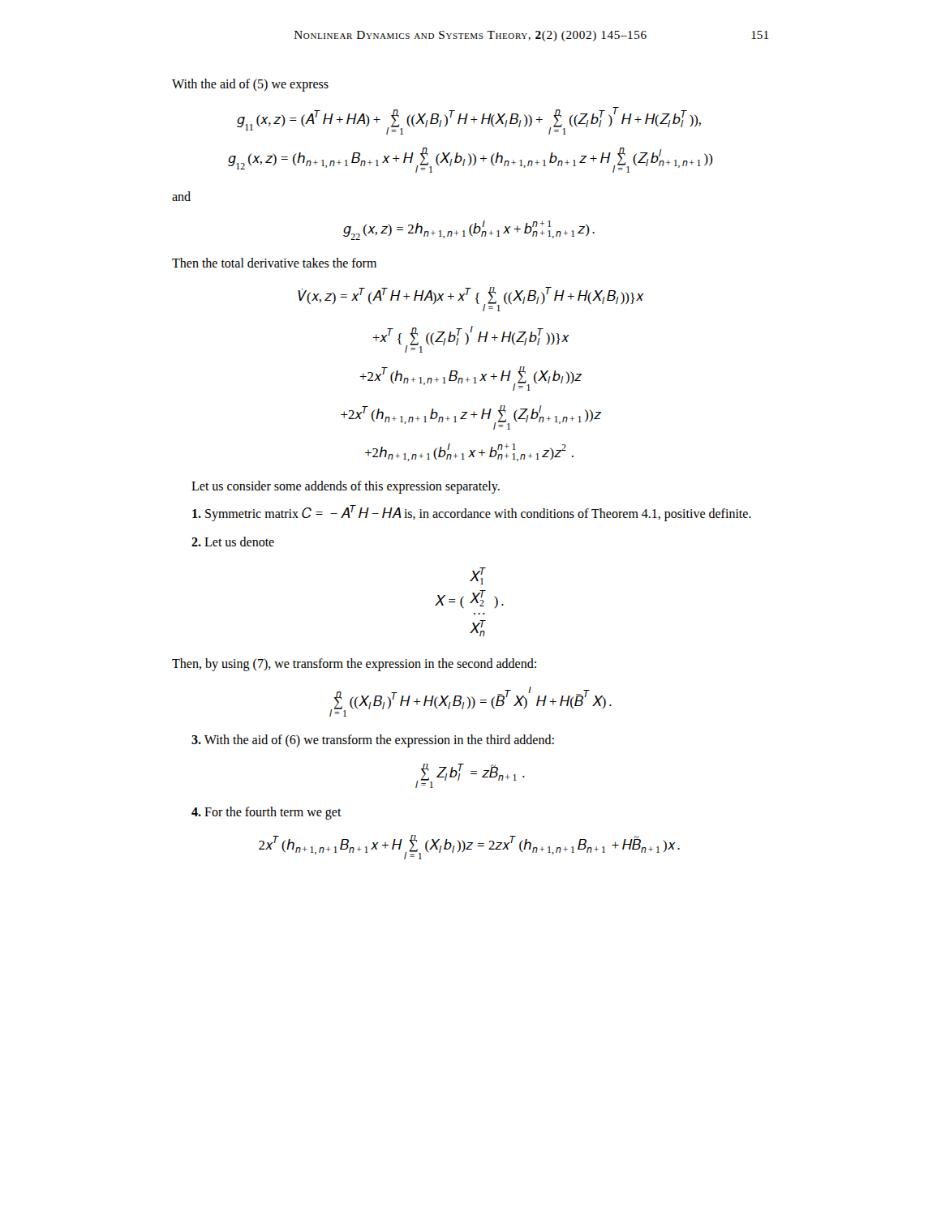Nonlinear Dynamics and Systems Theory, 2(2) (2002) 145–156 151
With the aid of (5) we express
g11 (x,z) = (ATH+HA) + ∑l=1n ( (XlBl)T H+H(XlBl) ) + ∑l=1n ( (ZlblT)T H+H(ZlblT) ) ,
g12 (x,z) = ( hn+1,n+1 Bn+1x +H ∑l=1n (Xlbl) ) + ( hn+1,n+1 bn+1z +H ∑l=1n (Zlbn+1,n+1l) )
and
g22 (x,z) = 2 hn+1,n+1 ( bn+1Tx + bn+1,n+1n+1z ).
Then the total derivative takes the form
V˙ (x,z) = xT (ATH+HA)x + xT { ∑l=1n ( (XlBl)T H+H(XlBl) ) } x
+ xT { ∑l=1n ( (ZlblT)T H+H(ZlblT) ) } x
+2 xT ( hn+1,n+1 Bn+1x +H ∑l=1n (Xlbl) ) z
+2 xT ( hn+1,n+1 bn+1z +H ∑l=1n (Zlbn+1,n+1l) ) z
+2 hn+1,n+1 ( bn+1Tx + bn+1,n+1n+1z ) z2.
Let us consider some addends of this expression separately.
1. Symmetric matrix C=−ATH−HA is, in accordance with conditions of Theorem 4.1, positive definite.
2. Let us denote
X= ( X1T X2T … XnT ) .
Then, by using (7), we transform the expression in the second addend:
∑l=1n ( (XlBl)T H+H(XlBl) ) = (B¯TX)T H+H(B¯TX).
3. With the aid of (6) we transform the expression in the third addend:
∑l=1n ZlblT = zB~n+1 .
4. For the fourth term we get
2xT ( hn+1,n+1 Bn+1x +H ∑l=1n (Xlbl) ) z = 2zxT ( hn+1,n+1 Bn+1 +HB~n+1 ) x.